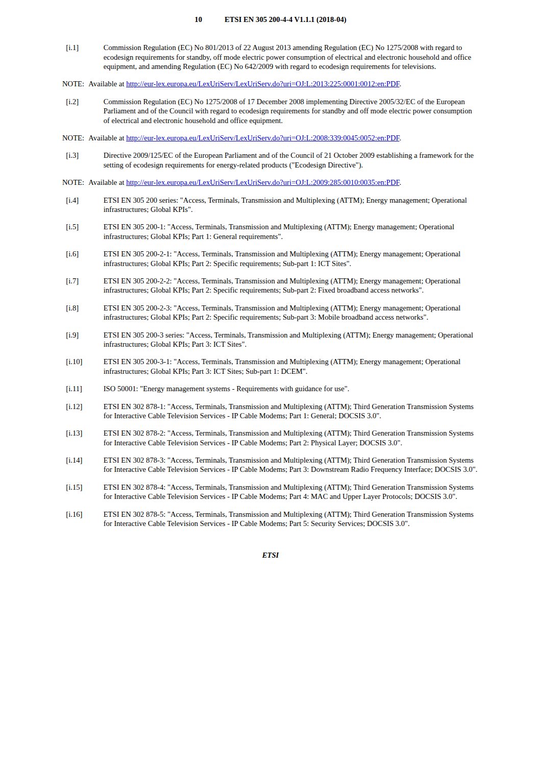10 ETSI EN 305 200-4-4 V1.1.1 (2018-04)
[i.1]
Commission Regulation (EC) No 801/2013 of 22 August 2013 amending Regulation (EC) No 1275/2008 with regard to ecodesign requirements for standby, off mode electric power consumption of electrical and electronic household and office equipment, and amending Regulation (EC) No 642/2009 with regard to ecodesign requirements for televisions.
NOTE:
Available at http://eur-lex.europa.eu/LexUriServ/LexUriServ.do?uri=OJ:L:2013:225:0001:0012:en:PDF.
[i.2]
Commission Regulation (EC) No 1275/2008 of 17 December 2008 implementing Directive 2005/32/EC of the European Parliament and of the Council with regard to ecodesign requirements for standby and off mode electric power consumption of electrical and electronic household and office equipment.
NOTE:
Available at http://eur-lex.europa.eu/LexUriServ/LexUriServ.do?uri=OJ:L:2008:339:0045:0052:en:PDF.
[i.3]
Directive 2009/125/EC of the European Parliament and of the Council of 21 October 2009 establishing a framework for the setting of ecodesign requirements for energy-related products ("Ecodesign Directive").
NOTE:
Available at http://eur-lex.europa.eu/LexUriServ/LexUriServ.do?uri=OJ:L:2009:285:0010:0035:en:PDF.
[i.4]
ETSI EN 305 200 series: "Access, Terminals, Transmission and Multiplexing (ATTM); Energy management; Operational infrastructures; Global KPIs".
[i.5]
ETSI EN 305 200-1: "Access, Terminals, Transmission and Multiplexing (ATTM); Energy management; Operational infrastructures; Global KPIs; Part 1: General requirements".
[i.6]
ETSI EN 305 200-2-1: "Access, Terminals, Transmission and Multiplexing (ATTM); Energy management; Operational infrastructures; Global KPIs; Part 2: Specific requirements; Sub-part 1: ICT Sites".
[i.7]
ETSI EN 305 200-2-2: "Access, Terminals, Transmission and Multiplexing (ATTM); Energy management; Operational infrastructures; Global KPIs; Part 2: Specific requirements; Sub-part 2: Fixed broadband access networks".
[i.8]
ETSI EN 305 200-2-3: "Access, Terminals, Transmission and Multiplexing (ATTM); Energy management; Operational infrastructures; Global KPIs; Part 2: Specific requirements; Sub-part 3: Mobile broadband access networks".
[i.9]
ETSI EN 305 200-3 series: "Access, Terminals, Transmission and Multiplexing (ATTM); Energy management; Operational infrastructures; Global KPIs; Part 3: ICT Sites".
[i.10]
ETSI EN 305 200-3-1: "Access, Terminals, Transmission and Multiplexing (ATTM); Energy management; Operational infrastructures; Global KPIs; Part 3: ICT Sites; Sub-part 1: DCEM".
[i.11]
ISO 50001: "Energy management systems - Requirements with guidance for use".
[i.12]
ETSI EN 302 878-1: "Access, Terminals, Transmission and Multiplexing (ATTM); Third Generation Transmission Systems for Interactive Cable Television Services - IP Cable Modems; Part 1: General; DOCSIS 3.0".
[i.13]
ETSI EN 302 878-2: "Access, Terminals, Transmission and Multiplexing (ATTM); Third Generation Transmission Systems for Interactive Cable Television Services - IP Cable Modems; Part 2: Physical Layer; DOCSIS 3.0".
[i.14]
ETSI EN 302 878-3: "Access, Terminals, Transmission and Multiplexing (ATTM); Third Generation Transmission Systems for Interactive Cable Television Services - IP Cable Modems; Part 3: Downstream Radio Frequency Interface; DOCSIS 3.0".
[i.15]
ETSI EN 302 878-4: "Access, Terminals, Transmission and Multiplexing (ATTM); Third Generation Transmission Systems for Interactive Cable Television Services - IP Cable Modems; Part 4: MAC and Upper Layer Protocols; DOCSIS 3.0".
[i.16]
ETSI EN 302 878-5: "Access, Terminals, Transmission and Multiplexing (ATTM); Third Generation Transmission Systems for Interactive Cable Television Services - IP Cable Modems; Part 5: Security Services; DOCSIS 3.0".
ETSI